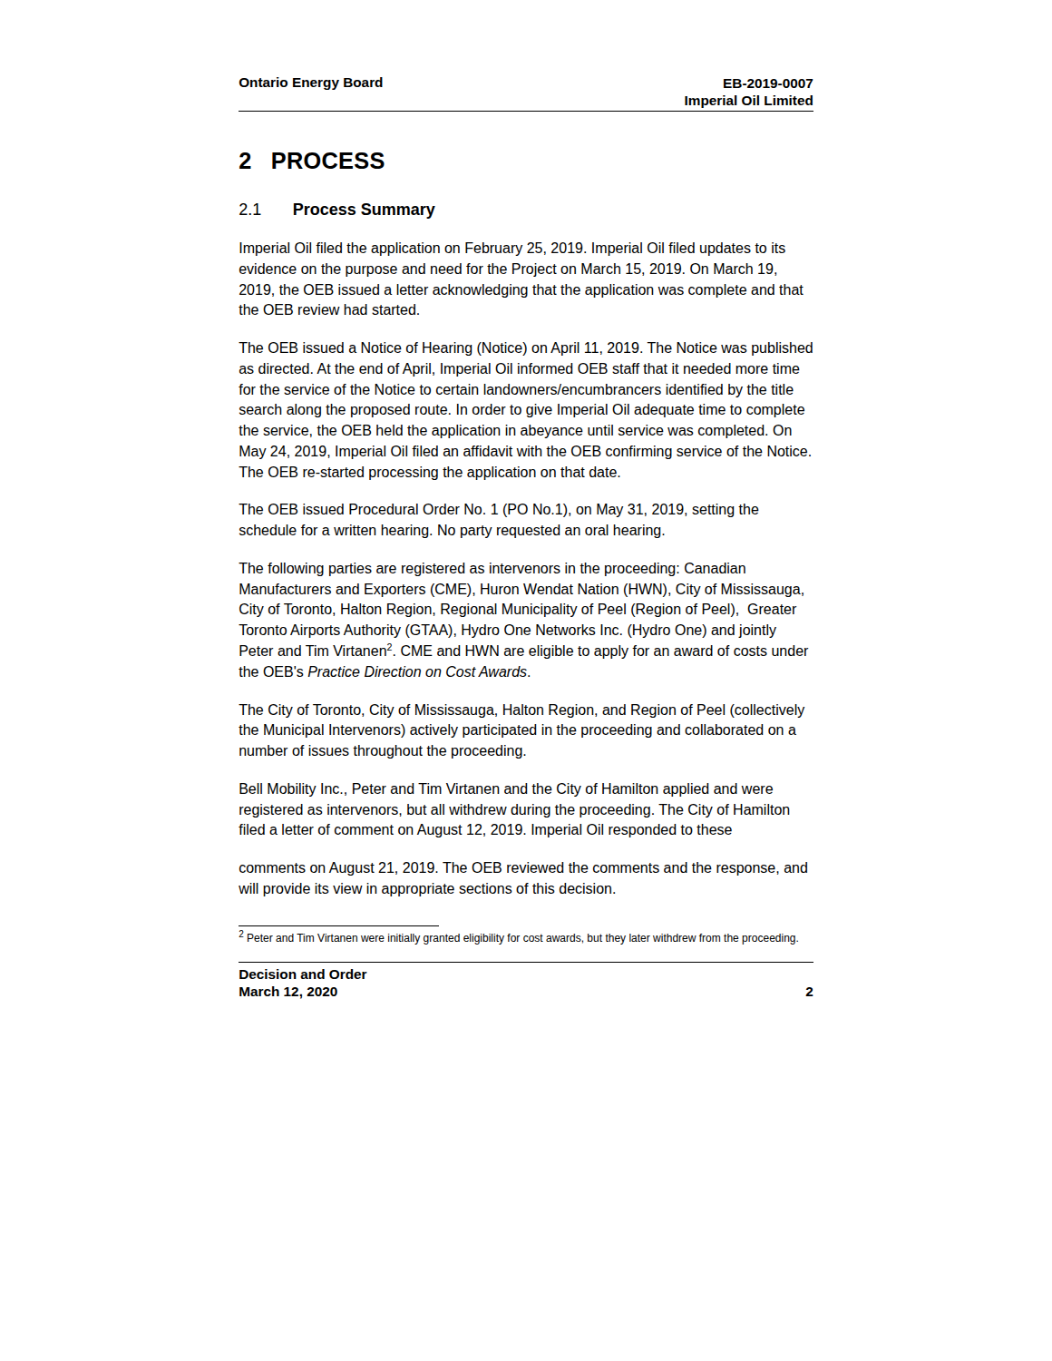Ontario Energy Board
EB-2019-0007
Imperial Oil Limited
2 PROCESS
2.1 Process Summary
Imperial Oil filed the application on February 25, 2019. Imperial Oil filed updates to its evidence on the purpose and need for the Project on March 15, 2019. On March 19, 2019, the OEB issued a letter acknowledging that the application was complete and that the OEB review had started.
The OEB issued a Notice of Hearing (Notice) on April 11, 2019. The Notice was published as directed. At the end of April, Imperial Oil informed OEB staff that it needed more time for the service of the Notice to certain landowners/encumbrancers identified by the title search along the proposed route. In order to give Imperial Oil adequate time to complete the service, the OEB held the application in abeyance until service was completed. On May 24, 2019, Imperial Oil filed an affidavit with the OEB confirming service of the Notice. The OEB re-started processing the application on that date.
The OEB issued Procedural Order No. 1 (PO No.1), on May 31, 2019, setting the schedule for a written hearing. No party requested an oral hearing.
The following parties are registered as intervenors in the proceeding: Canadian Manufacturers and Exporters (CME), Huron Wendat Nation (HWN), City of Mississauga, City of Toronto, Halton Region, Regional Municipality of Peel (Region of Peel), Greater Toronto Airports Authority (GTAA), Hydro One Networks Inc. (Hydro One) and jointly Peter and Tim Virtanen2. CME and HWN are eligible to apply for an award of costs under the OEB's Practice Direction on Cost Awards.
The City of Toronto, City of Mississauga, Halton Region, and Region of Peel (collectively the Municipal Intervenors) actively participated in the proceeding and collaborated on a number of issues throughout the proceeding.
Bell Mobility Inc., Peter and Tim Virtanen and the City of Hamilton applied and were registered as intervenors, but all withdrew during the proceeding. The City of Hamilton filed a letter of comment on August 12, 2019. Imperial Oil responded to these
comments on August 21, 2019. The OEB reviewed the comments and the response, and will provide its view in appropriate sections of this decision.
2 Peter and Tim Virtanen were initially granted eligibility for cost awards, but they later withdrew from the proceeding.
Decision and Order
March 12, 2020
2